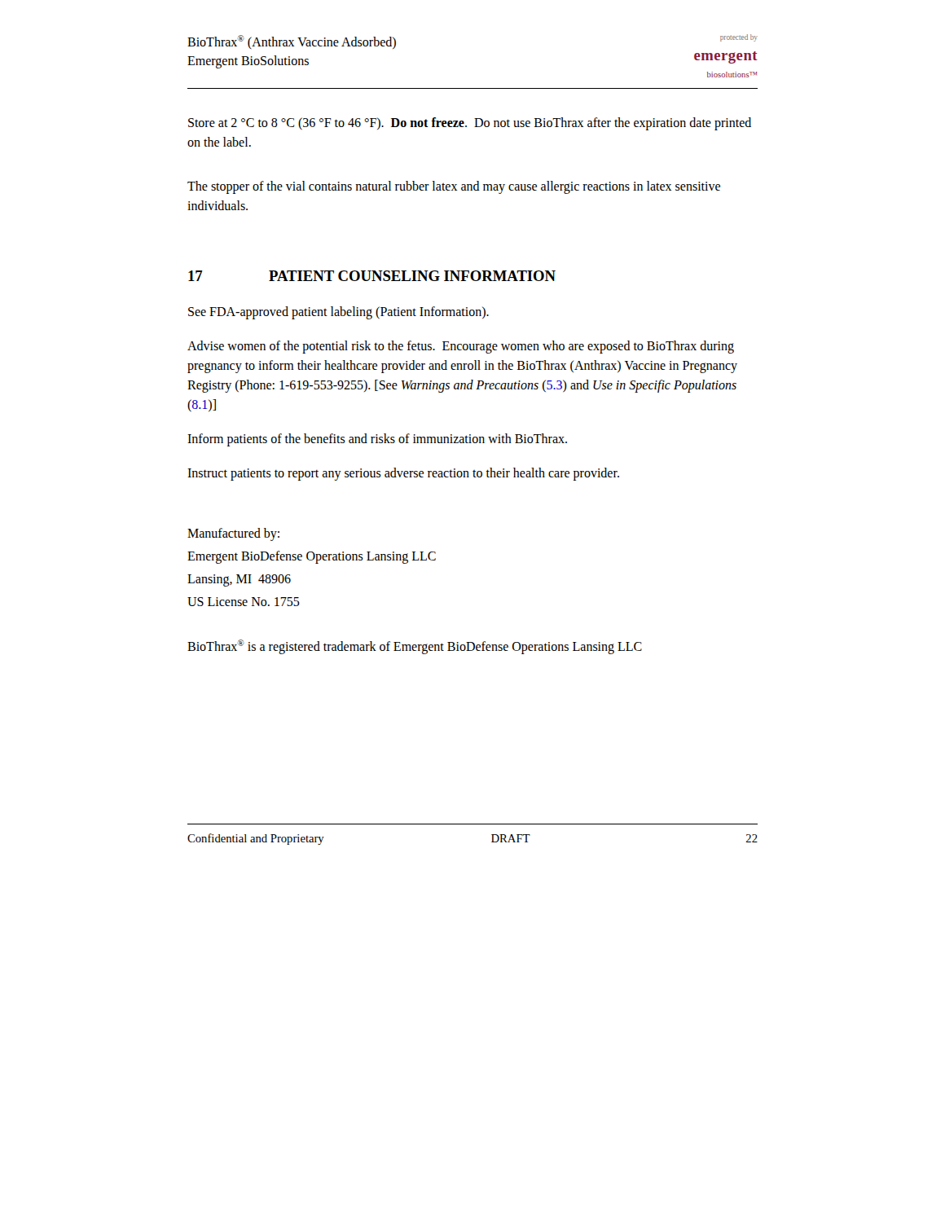BioThrax® (Anthrax Vaccine Adsorbed)
Emergent BioSolutions
protected by emergent
biosolutions™
Store at 2 °C to 8 °C (36 °F to 46 °F). Do not freeze. Do not use BioThrax after the expiration date printed on the label.
The stopper of the vial contains natural rubber latex and may cause allergic reactions in latex sensitive individuals.
17 PATIENT COUNSELING INFORMATION
See FDA-approved patient labeling (Patient Information).
Advise women of the potential risk to the fetus. Encourage women who are exposed to BioThrax during pregnancy to inform their healthcare provider and enroll in the BioThrax (Anthrax) Vaccine in Pregnancy Registry (Phone: 1-619-553-9255). [See Warnings and Precautions (5.3) and Use in Specific Populations (8.1)]
Inform patients of the benefits and risks of immunization with BioThrax.
Instruct patients to report any serious adverse reaction to their health care provider.
Manufactured by:
Emergent BioDefense Operations Lansing LLC
Lansing, MI 48906
US License No. 1755
BioThrax® is a registered trademark of Emergent BioDefense Operations Lansing LLC
Confidential and Proprietary DRAFT 22